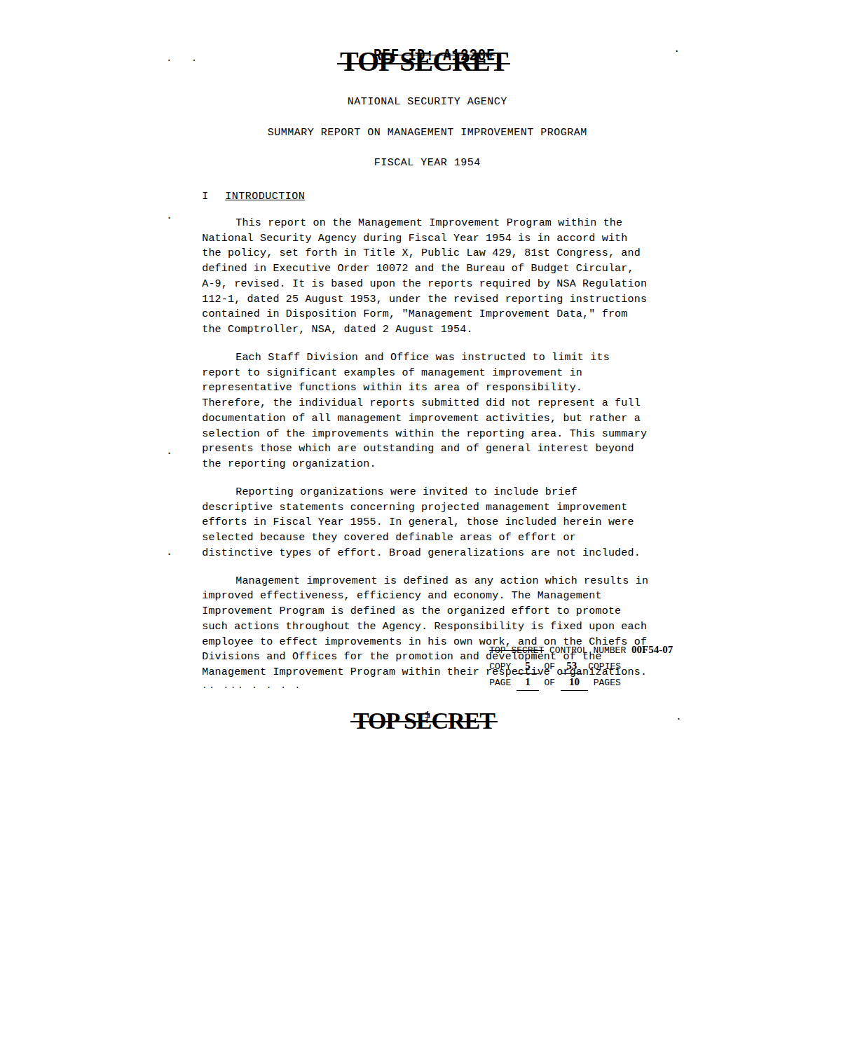. .
.
.
.
.
.
REF ID: A1220E
TOP SECRET
NATIONAL SECURITY AGENCY
SUMMARY REPORT ON MANAGEMENT IMPROVEMENT PROGRAM
FISCAL YEAR 1954
IINTRODUCTION
This report on the Management Improvement Program within the National Security Agency during Fiscal Year 1954 is in accord with the policy, set forth in Title X, Public Law 429, 81st Congress, and defined in Executive Order 10072 and the Bureau of Budget Circular, A-9, revised. It is based upon the reports required by NSA Regulation 112-1, dated 25 August 1953, under the revised reporting instructions contained in Disposition Form, "Management Improvement Data," from the Comptroller, NSA, dated 2 August 1954.
Each Staff Division and Office was instructed to limit its report to significant examples of management improvement in representative functions within its area of responsibility. Therefore, the individual reports submitted did not represent a full documentation of all management improvement activities, but rather a selection of the improvements within the reporting area. This summary presents those which are outstanding and of general interest beyond the reporting organization.
Reporting organizations were invited to include brief descriptive statements concerning projected management improvement efforts in Fiscal Year 1955. In general, those included herein were selected because they covered definable areas of effort or distinctive types of effort. Broad generalizations are not included.
Management improvement is defined as any action which results in improved effectiveness, efficiency and economy. The Management Improvement Program is defined as the organized effort to promote such actions throughout the Agency. Responsibility is fixed upon each employee to effect improvements in his own work, and on the Chiefs of Divisions and Offices for the promotion and development of the Management Improvement Program within their respective organizations.
1
.. ... . . . .
TOP SECRET CONTROL NUMBER 00F54-07
COPY 5 OF 53 COPIES
PAGE 1 OF 10 PAGES
TOP SECRET